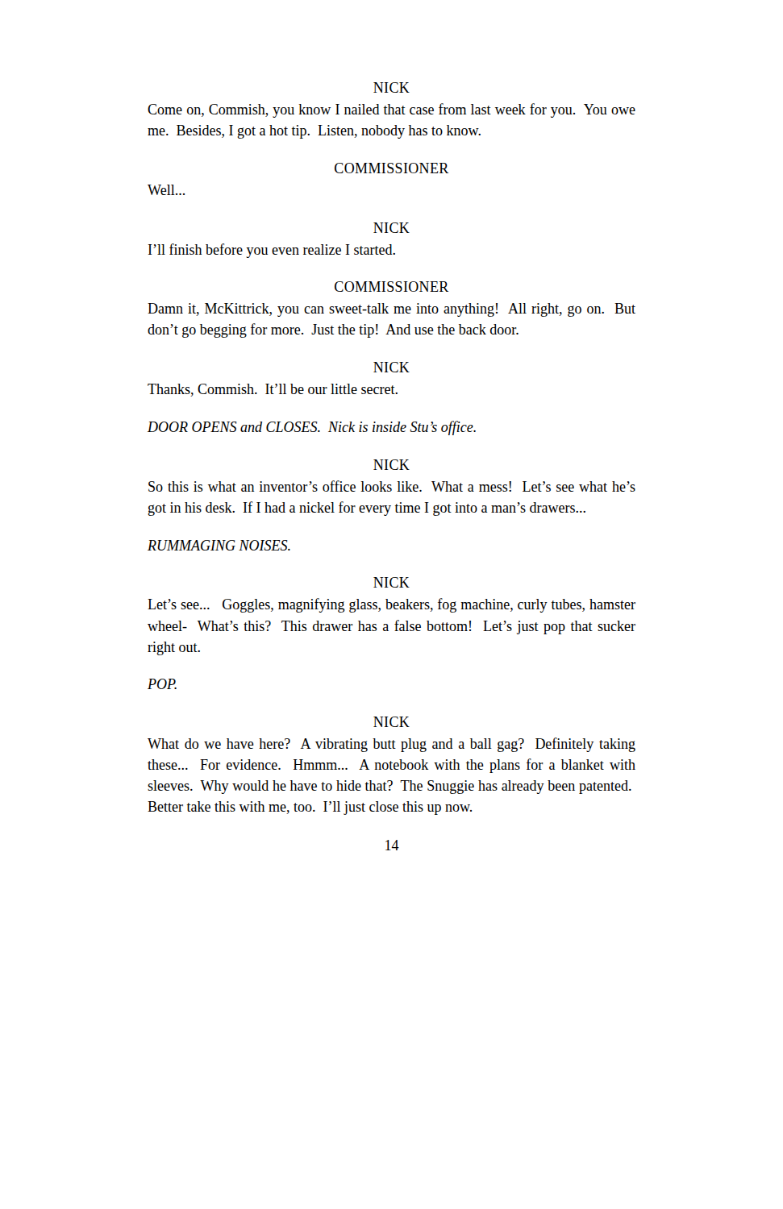NICK
Come on, Commish, you know I nailed that case from last week for you. You owe me. Besides, I got a hot tip. Listen, nobody has to know.
COMMISSIONER
Well...
NICK
I’ll finish before you even realize I started.
COMMISSIONER
Damn it, McKittrick, you can sweet-talk me into anything! All right, go on. But don’t go begging for more. Just the tip! And use the back door.
NICK
Thanks, Commish. It’ll be our little secret.
DOOR OPENS and CLOSES. Nick is inside Stu’s office.
NICK
So this is what an inventor’s office looks like. What a mess! Let’s see what he’s got in his desk. If I had a nickel for every time I got into a man’s drawers...
RUMMAGING NOISES.
NICK
Let’s see... Goggles, magnifying glass, beakers, fog machine, curly tubes, hamster wheel- What’s this? This drawer has a false bottom! Let’s just pop that sucker right out.
POP.
NICK
What do we have here? A vibrating butt plug and a ball gag? Definitely taking these... For evidence. Hmmm... A notebook with the plans for a blanket with sleeves. Why would he have to hide that? The Snuggie has already been patented. Better take this with me, too. I’ll just close this up now.
14